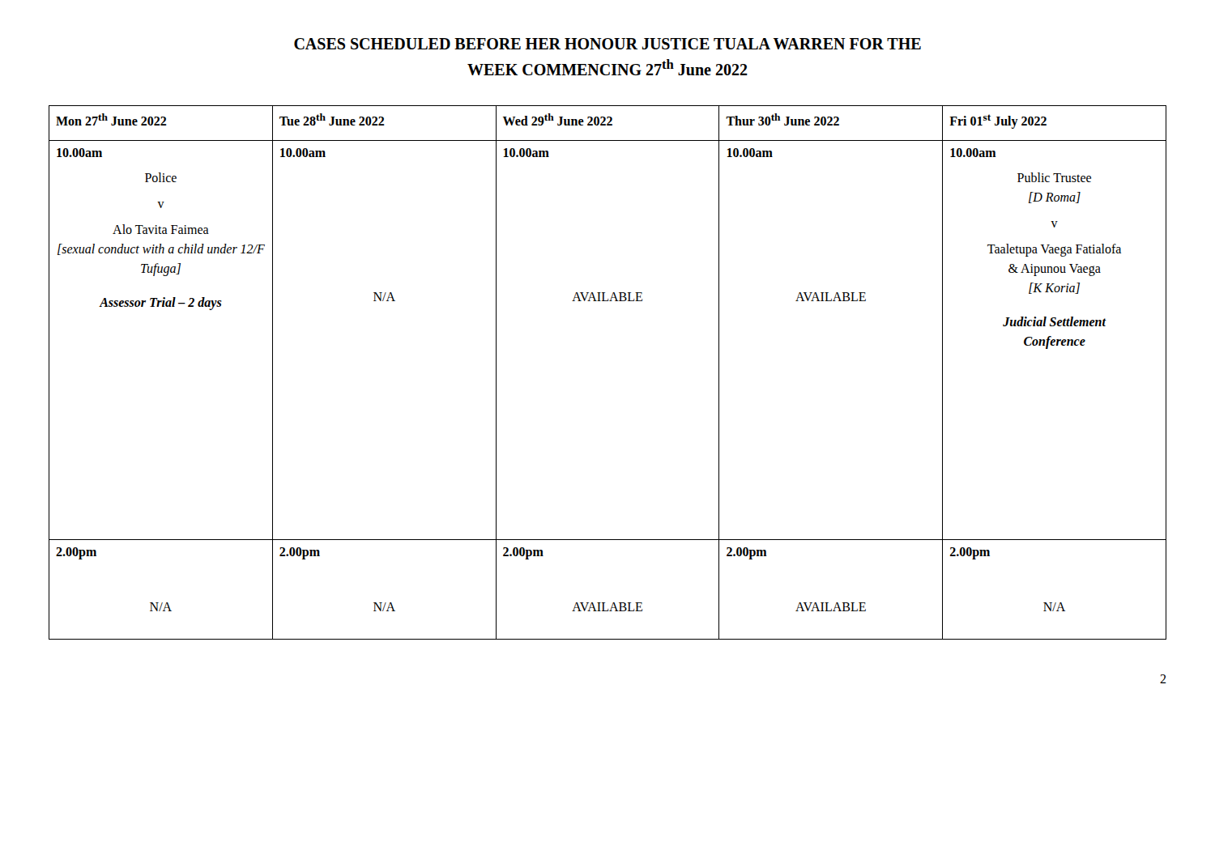CASES SCHEDULED BEFORE HER HONOUR JUSTICE TUALA WARREN FOR THE
WEEK COMMENCING 27th June 2022
| Mon 27 th June 2022 | Tue 28 th June 2022 | Wed 29 th June 2022 | Thur 30 th June 2022 | Fri 01 st July 2022 |
| --- | --- | --- | --- | --- |
| 10.00am Police v Alo Tavita Faimea [sexual conduct with a child under 12/F Tufuga] Assessor Trial – 2 days | 10.00am N/A | 10.00am AVAILABLE | 10.00am AVAILABLE | 10.00am Public Trustee [D Roma] v Taaletupa Vaega Fatialofa & Aipunou Vaega [K Koria] Judicial Settlement Conference |
| 2.00pm N/A | 2.00pm N/A | 2.00pm AVAILABLE | 2.00pm AVAILABLE | 2.00pm N/A |
2